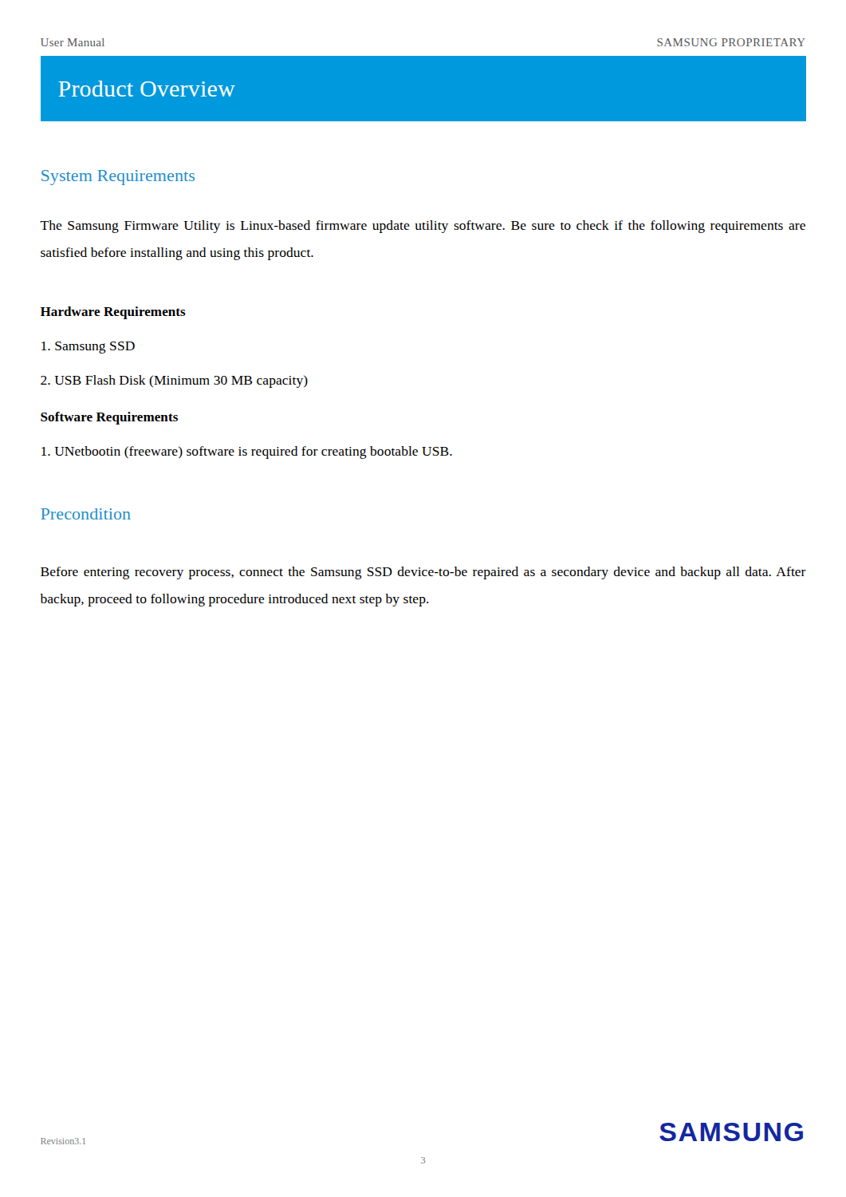User Manual SAMSUNG PROPRIETARY
Product Overview
System Requirements
The Samsung Firmware Utility is Linux-based firmware update utility software. Be sure to check if the following requirements are satisfied before installing and using this product.
Hardware Requirements
1. Samsung SSD
2. USB Flash Disk (Minimum 30 MB capacity)
Software Requirements
1. UNetbootin (freeware) software is required for creating bootable USB.
Precondition
Before entering recovery process, connect the Samsung SSD device-to-be repaired as a secondary device and backup all data. After backup, proceed to following procedure introduced next step by step.
Revision3.1 SAMSUNG
3